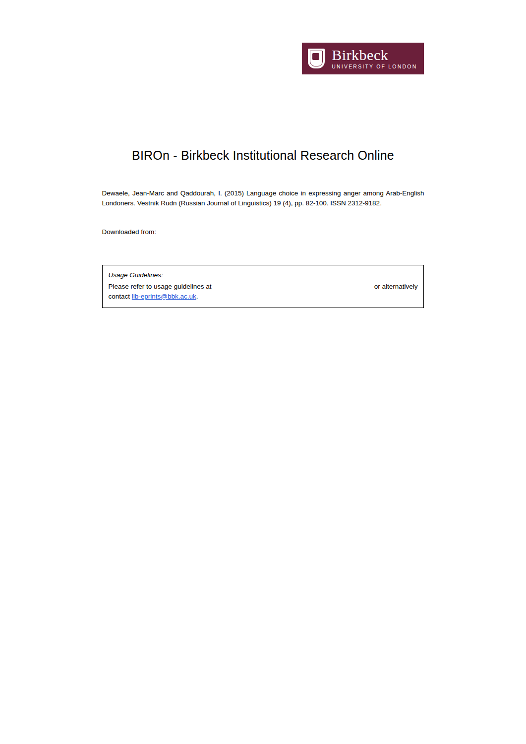Birkbeck University of London
BIROn - Birkbeck Institutional Research Online
Dewaele, Jean-Marc and Qaddourah, I. (2015) Language choice in expressing anger among Arab-English Londoners. Vestnik Rudn (Russian Journal of Linguistics) 19 (4), pp. 82-100. ISSN 2312-9182.
Downloaded from:
Usage Guidelines:
Please refer to usage guidelines at or alternatively
contact lib-eprints@bbk.ac.uk.